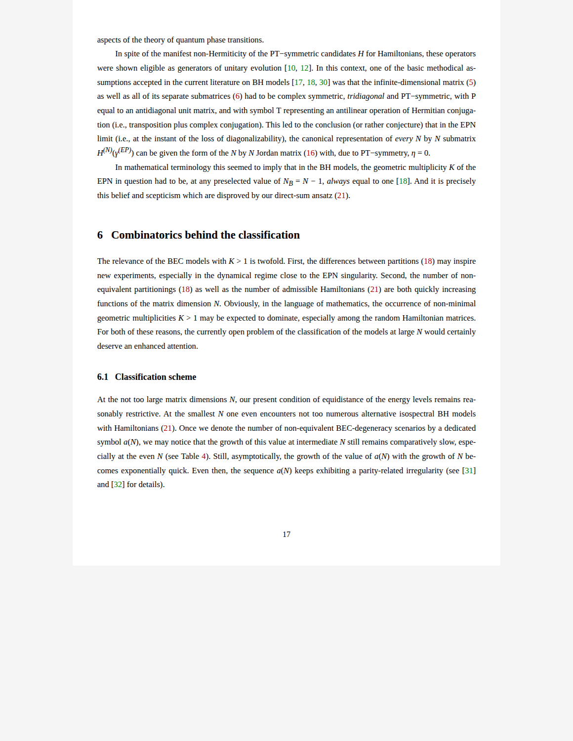aspects of the theory of quantum phase transitions.
In spite of the manifest non-Hermiticity of the PT−symmetric candidates H for Hamiltonians, these operators were shown eligible as generators of unitary evolution [10, 12]. In this context, one of the basic methodical assumptions accepted in the current literature on BH models [17, 18, 30] was that the infinite-dimensional matrix (5) as well as all of its separate submatrices (6) had to be complex symmetric, tridiagonal and PT−symmetric, with P equal to an antidiagonal unit matrix, and with symbol T representing an antilinear operation of Hermitian conjugation (i.e., transposition plus complex conjugation). This led to the conclusion (or rather conjecture) that in the EPN limit (i.e., at the instant of the loss of diagonalizability), the canonical representation of every N by N submatrix H(N)(γ(EP)) can be given the form of the N by N Jordan matrix (16) with, due to PT−symmetry, η = 0.
In mathematical terminology this seemed to imply that in the BH models, the geometric multiplicity K of the EPN in question had to be, at any preselected value of NB = N − 1, always equal to one [18]. And it is precisely this belief and scepticism which are disproved by our direct-sum ansatz (21).
6 Combinatorics behind the classification
The relevance of the BEC models with K > 1 is twofold. First, the differences between partitions (18) may inspire new experiments, especially in the dynamical regime close to the EPN singularity. Second, the number of non-equivalent partitionings (18) as well as the number of admissible Hamiltonians (21) are both quickly increasing functions of the matrix dimension N. Obviously, in the language of mathematics, the occurrence of non-minimal geometric multiplicities K > 1 may be expected to dominate, especially among the random Hamiltonian matrices. For both of these reasons, the currently open problem of the classification of the models at large N would certainly deserve an enhanced attention.
6.1 Classification scheme
At the not too large matrix dimensions N, our present condition of equidistance of the energy levels remains reasonably restrictive. At the smallest N one even encounters not too numerous alternative isospectral BH models with Hamiltonians (21). Once we denote the number of non-equivalent BEC-degeneracy scenarios by a dedicated symbol a(N), we may notice that the growth of this value at intermediate N still remains comparatively slow, especially at the even N (see Table 4). Still, asymptotically, the growth of the value of a(N) with the growth of N becomes exponentially quick. Even then, the sequence a(N) keeps exhibiting a parity-related irregularity (see [31] and [32] for details).
17